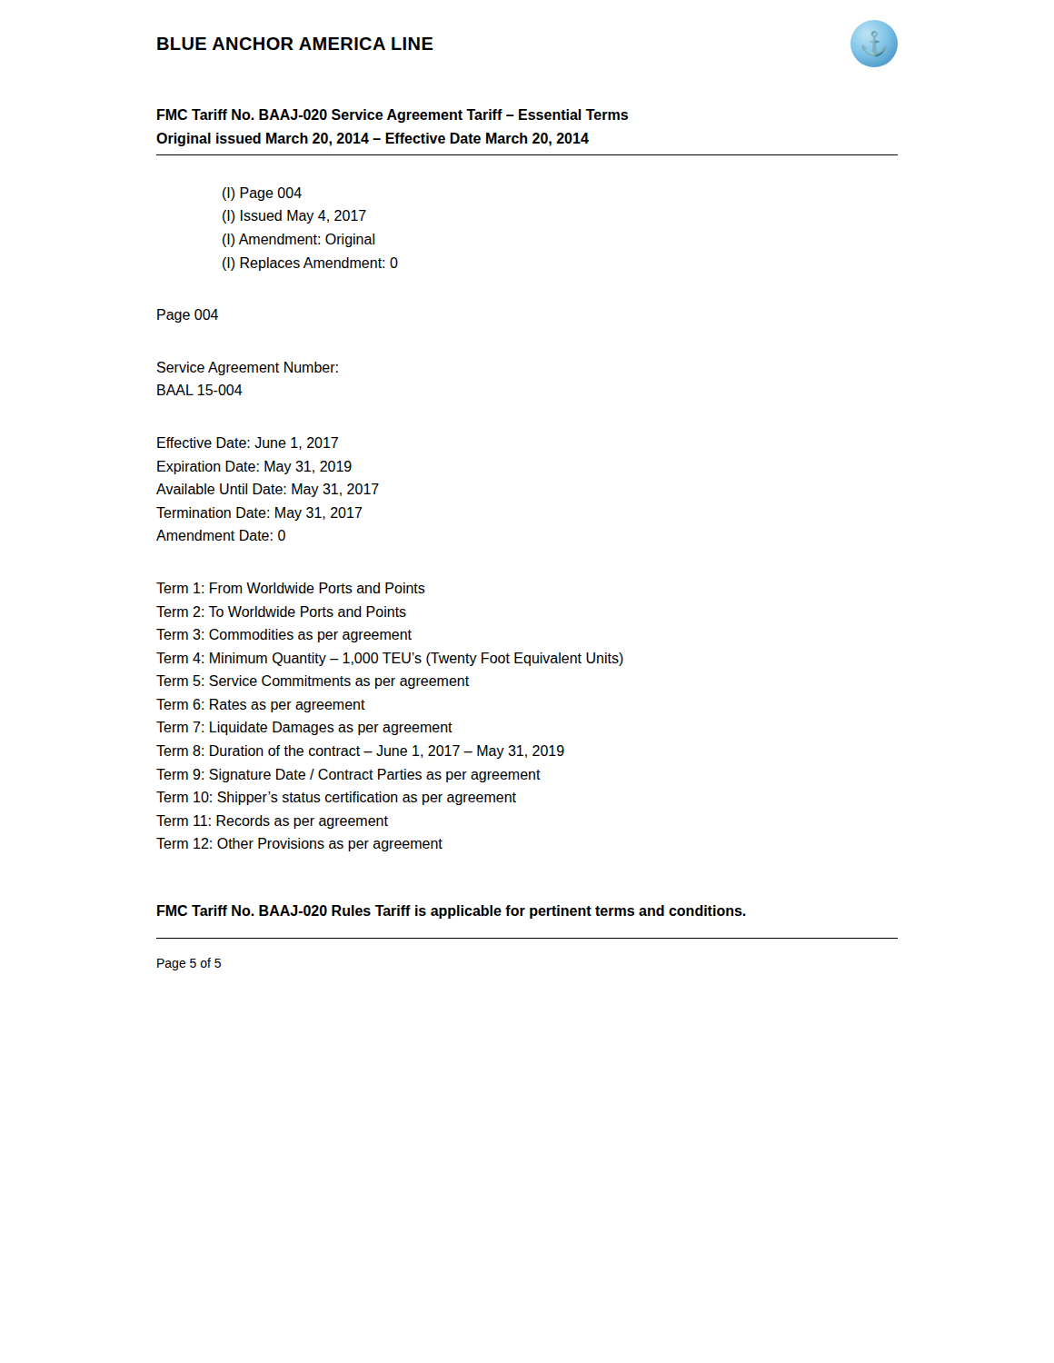⚓
BLUE ANCHOR AMERICA LINE
FMC Tariff No. BAAJ-020 Service Agreement Tariff – Essential Terms
Original issued March 20, 2014 – Effective Date March 20, 2014
(I) Page 004
(I) Issued May 4, 2017
(I) Amendment: Original
(I) Replaces Amendment: 0
Page 004
Service Agreement Number:
BAAL 15-004
Effective Date: June 1, 2017
Expiration Date: May 31, 2019
Available Until Date: May 31, 2017
Termination Date: May 31, 2017
Amendment Date: 0
Term 1: From Worldwide Ports and Points
Term 2: To Worldwide Ports and Points
Term 3: Commodities as per agreement
Term 4: Minimum Quantity – 1,000 TEU’s (Twenty Foot Equivalent Units)
Term 5: Service Commitments as per agreement
Term 6: Rates as per agreement
Term 7: Liquidate Damages as per agreement
Term 8: Duration of the contract – June 1, 2017 – May 31, 2019
Term 9: Signature Date / Contract Parties as per agreement
Term 10: Shipper’s status certification as per agreement
Term 11: Records as per agreement
Term 12: Other Provisions as per agreement
FMC Tariff No. BAAJ-020 Rules Tariff is applicable for pertinent terms and conditions.
Page 5 of 5